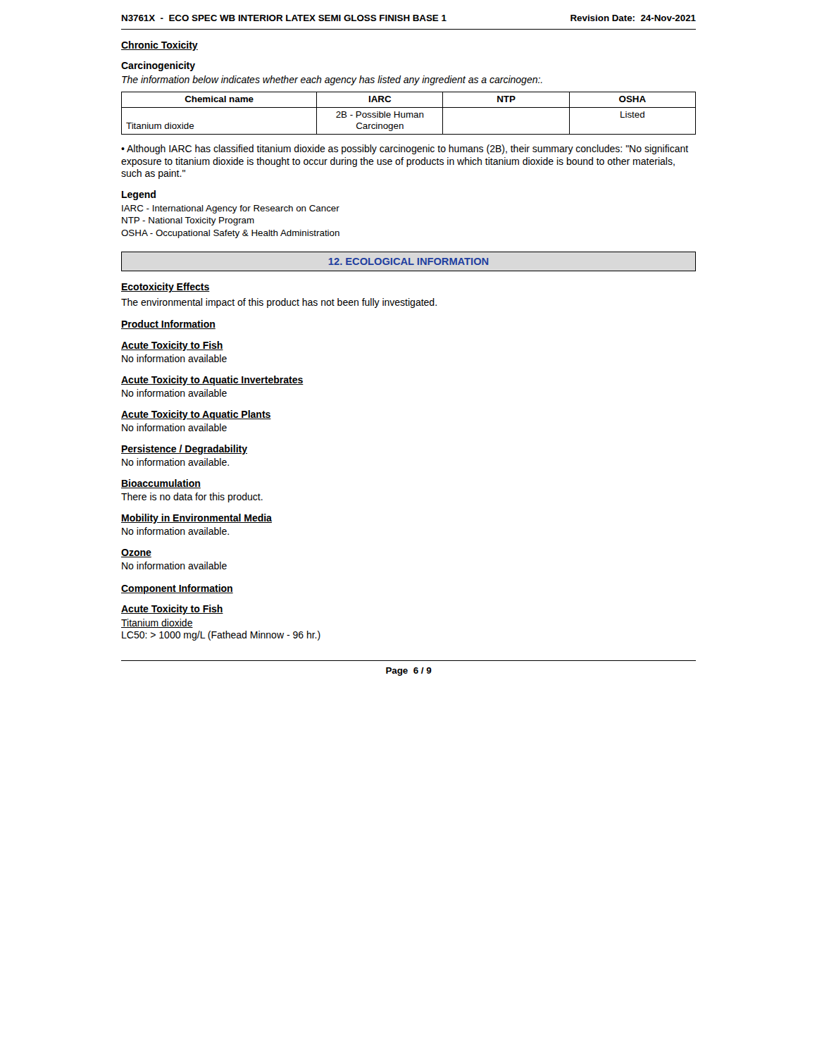N3761X - ECO SPEC WB INTERIOR LATEX SEMI GLOSS FINISH BASE 1
Revision Date: 24-Nov-2021
Chronic Toxicity
Carcinogenicity
The information below indicates whether each agency has listed any ingredient as a carcinogen:.
| Chemical name | IARC | NTP | OSHA |
| --- | --- | --- | --- |
| Titanium dioxide | 2B - Possible Human Carcinogen | | Listed |
• Although IARC has classified titanium dioxide as possibly carcinogenic to humans (2B), their summary concludes: "No significant exposure to titanium dioxide is thought to occur during the use of products in which titanium dioxide is bound to other materials, such as paint."
Legend
IARC - International Agency for Research on Cancer
NTP - National Toxicity Program
OSHA - Occupational Safety & Health Administration
12. ECOLOGICAL INFORMATION
Ecotoxicity Effects
The environmental impact of this product has not been fully investigated.
Product Information
Acute Toxicity to Fish
No information available
Acute Toxicity to Aquatic Invertebrates
No information available
Acute Toxicity to Aquatic Plants
No information available
Persistence / Degradability
No information available.
Bioaccumulation
There is no data for this product.
Mobility in Environmental Media
No information available.
Ozone
No information available
Component Information
Acute Toxicity to Fish
Titanium dioxide
LC50: > 1000 mg/L (Fathead Minnow - 96 hr.)
Page 6 / 9